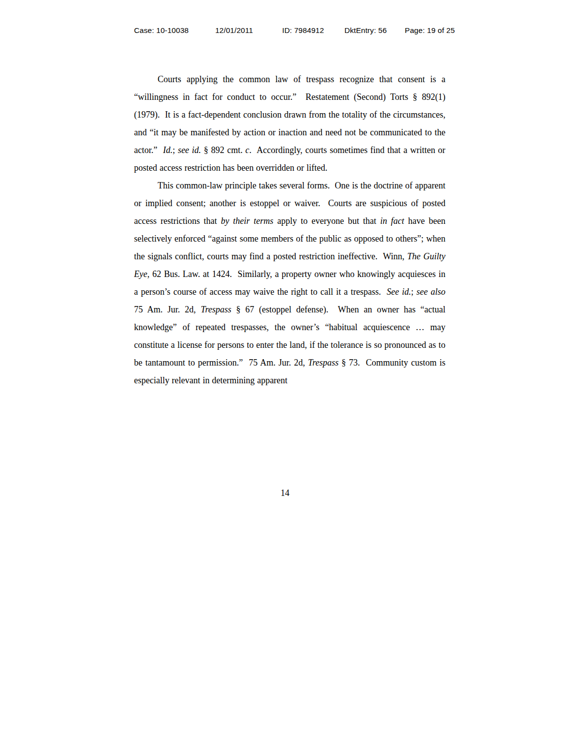Case: 10-1003812/01/2011 ID: 7984912 DktEntry: 56 Page: 19 of 25
Courts applying the common law of trespass recognize that consent is a “willingness in fact for conduct to occur.” Restatement (Second) Torts § 892(1) (1979). It is a fact-dependent conclusion drawn from the totality of the circumstances, and “it may be manifested by action or inaction and need not be communicated to the actor.” Id.; see id. § 892 cmt. c. Accordingly, courts sometimes find that a written or posted access restriction has been overridden or lifted.
This common-law principle takes several forms. One is the doctrine of apparent or implied consent; another is estoppel or waiver. Courts are suspicious of posted access restrictions that by their terms apply to everyone but that in fact have been selectively enforced “against some members of the public as opposed to others”; when the signals conflict, courts may find a posted restriction ineffective. Winn, The Guilty Eye, 62 Bus. Law. at 1424. Similarly, a property owner who knowingly acquiesces in a person’s course of access may waive the right to call it a trespass. See id.; see also 75 Am. Jur. 2d, Trespass § 67 (estoppel defense). When an owner has “actual knowledge” of repeated trespasses, the owner’s “habitual acquiescence … may constitute a license for persons to enter the land, if the tolerance is so pronounced as to be tantamount to permission.” 75 Am. Jur. 2d, Trespass § 73. Community custom is especially relevant in determining apparent
14